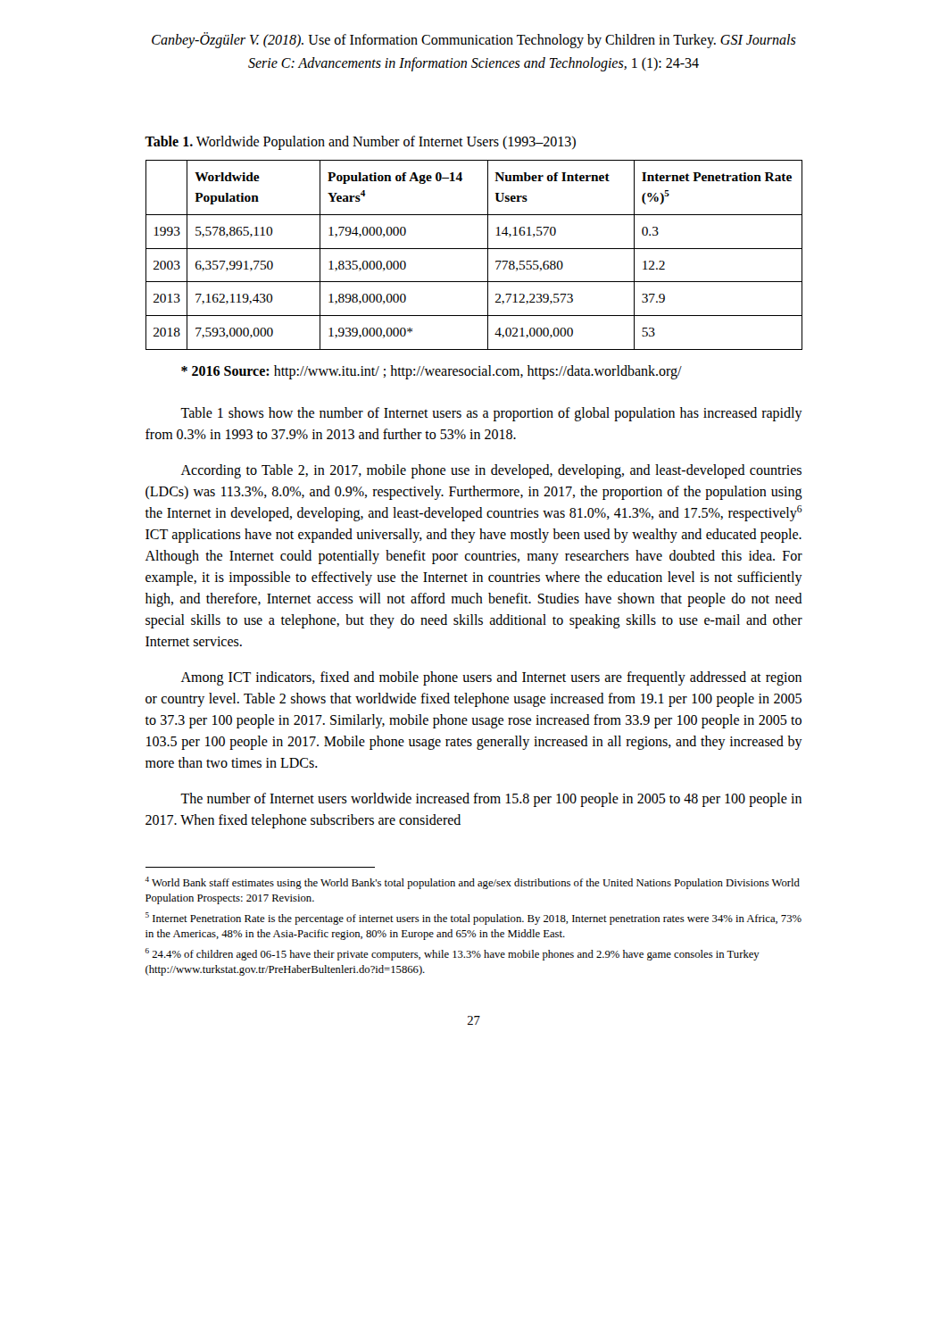Canbey-Özgüler V. (2018). Use of Information Communication Technology by Children in Turkey. GSI Journals Serie C: Advancements in Information Sciences and Technologies, 1 (1): 24-34
Table 1. Worldwide Population and Number of Internet Users (1993–2013)
| | Worldwide Population | Population of Age 0–14 Years 4 | Number of Internet Users | Internet Penetration Rate (%) 5 |
| --- | --- | --- | --- | --- |
| 1993 | 5,578,865,110 | 1,794,000,000 | 14,161,570 | 0.3 |
| 2003 | 6,357,991,750 | 1,835,000,000 | 778,555,680 | 12.2 |
| 2013 | 7,162,119,430 | 1,898,000,000 | 2,712,239,573 | 37.9 |
| 2018 | 7,593,000,000 | 1,939,000,000* | 4,021,000,000 | 53 |
* 2016 Source: http://www.itu.int/ ; http://wearesocial.com, https://data.worldbank.org/
Table 1 shows how the number of Internet users as a proportion of global population has increased rapidly from 0.3% in 1993 to 37.9% in 2013 and further to 53% in 2018.
According to Table 2, in 2017, mobile phone use in developed, developing, and least-developed countries (LDCs) was 113.3%, 8.0%, and 0.9%, respectively. Furthermore, in 2017, the proportion of the population using the Internet in developed, developing, and least-developed countries was 81.0%, 41.3%, and 17.5%, respectively6 ICT applications have not expanded universally, and they have mostly been used by wealthy and educated people. Although the Internet could potentially benefit poor countries, many researchers have doubted this idea. For example, it is impossible to effectively use the Internet in countries where the education level is not sufficiently high, and therefore, Internet access will not afford much benefit. Studies have shown that people do not need special skills to use a telephone, but they do need skills additional to speaking skills to use e-mail and other Internet services.
Among ICT indicators, fixed and mobile phone users and Internet users are frequently addressed at region or country level. Table 2 shows that worldwide fixed telephone usage increased from 19.1 per 100 people in 2005 to 37.3 per 100 people in 2017. Similarly, mobile phone usage rose increased from 33.9 per 100 people in 2005 to 103.5 per 100 people in 2017. Mobile phone usage rates generally increased in all regions, and they increased by more than two times in LDCs.
The number of Internet users worldwide increased from 15.8 per 100 people in 2005 to 48 per 100 people in 2017. When fixed telephone subscribers are considered
4 World Bank staff estimates using the World Bank's total population and age/sex distributions of the United Nations Population Divisions World Population Prospects: 2017 Revision.
5 Internet Penetration Rate is the percentage of internet users in the total population. By 2018, Internet penetration rates were 34% in Africa, 73% in the Americas, 48% in the Asia-Pacific region, 80% in Europe and 65% in the Middle East.
6 24.4% of children aged 06-15 have their private computers, while 13.3% have mobile phones and 2.9% have game consoles in Turkey (http://www.turkstat.gov.tr/PreHaberBultenleri.do?id=15866).
27